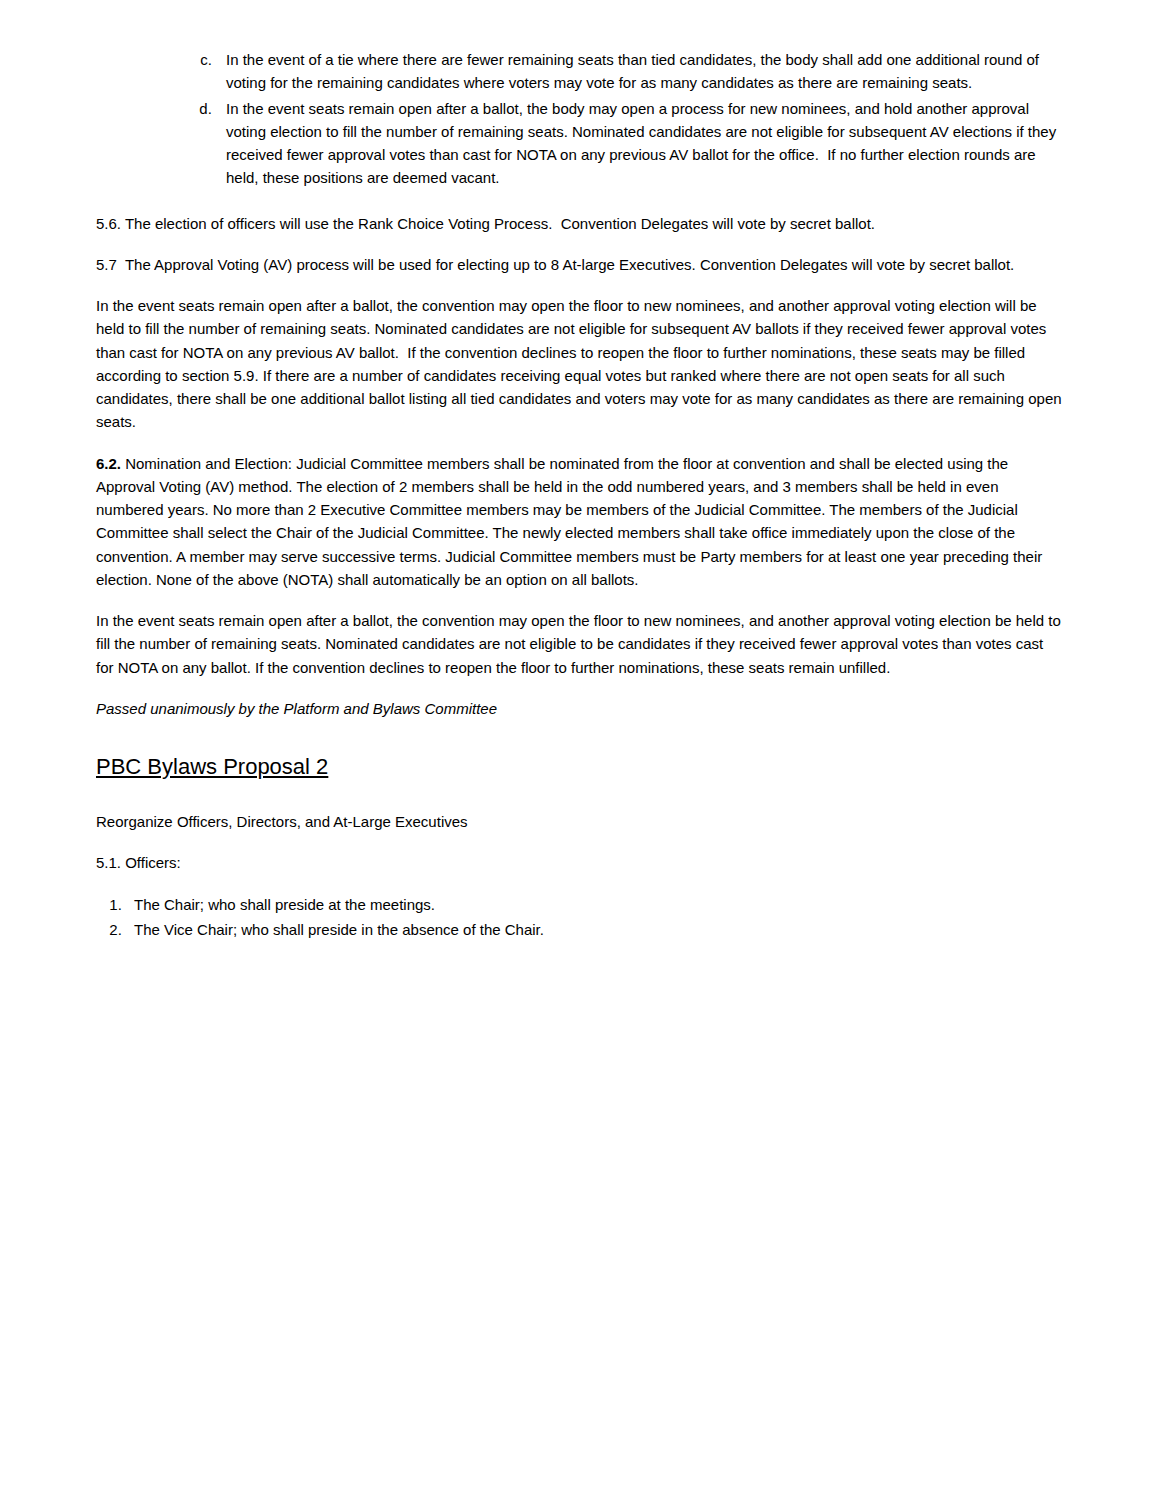In the event of a tie where there are fewer remaining seats than tied candidates, the body shall add one additional round of voting for the remaining candidates where voters may vote for as many candidates as there are remaining seats.
In the event seats remain open after a ballot, the body may open a process for new nominees, and hold another approval voting election to fill the number of remaining seats. Nominated candidates are not eligible for subsequent AV elections if they received fewer approval votes than cast for NOTA on any previous AV ballot for the office. If no further election rounds are held, these positions are deemed vacant.
5.6. The election of officers will use the Rank Choice Voting Process. Convention Delegates will vote by secret ballot.
5.7 The Approval Voting (AV) process will be used for electing up to 8 At-large Executives. Convention Delegates will vote by secret ballot.
In the event seats remain open after a ballot, the convention may open the floor to new nominees, and another approval voting election will be held to fill the number of remaining seats. Nominated candidates are not eligible for subsequent AV ballots if they received fewer approval votes than cast for NOTA on any previous AV ballot. If the convention declines to reopen the floor to further nominations, these seats may be filled according to section 5.9. If there are a number of candidates receiving equal votes but ranked where there are not open seats for all such candidates, there shall be one additional ballot listing all tied candidates and voters may vote for as many candidates as there are remaining open seats.
6.2. Nomination and Election: Judicial Committee members shall be nominated from the floor at convention and shall be elected using the Approval Voting (AV) method. The election of 2 members shall be held in the odd numbered years, and 3 members shall be held in even numbered years. No more than 2 Executive Committee members may be members of the Judicial Committee. The members of the Judicial Committee shall select the Chair of the Judicial Committee. The newly elected members shall take office immediately upon the close of the convention. A member may serve successive terms. Judicial Committee members must be Party members for at least one year preceding their election. None of the above (NOTA) shall automatically be an option on all ballots.
In the event seats remain open after a ballot, the convention may open the floor to new nominees, and another approval voting election be held to fill the number of remaining seats. Nominated candidates are not eligible to be candidates if they received fewer approval votes than votes cast for NOTA on any ballot. If the convention declines to reopen the floor to further nominations, these seats remain unfilled.
Passed unanimously by the Platform and Bylaws Committee
PBC Bylaws Proposal 2
Reorganize Officers, Directors, and At-Large Executives
5.1. Officers:
The Chair; who shall preside at the meetings.
The Vice Chair; who shall preside in the absence of the Chair.